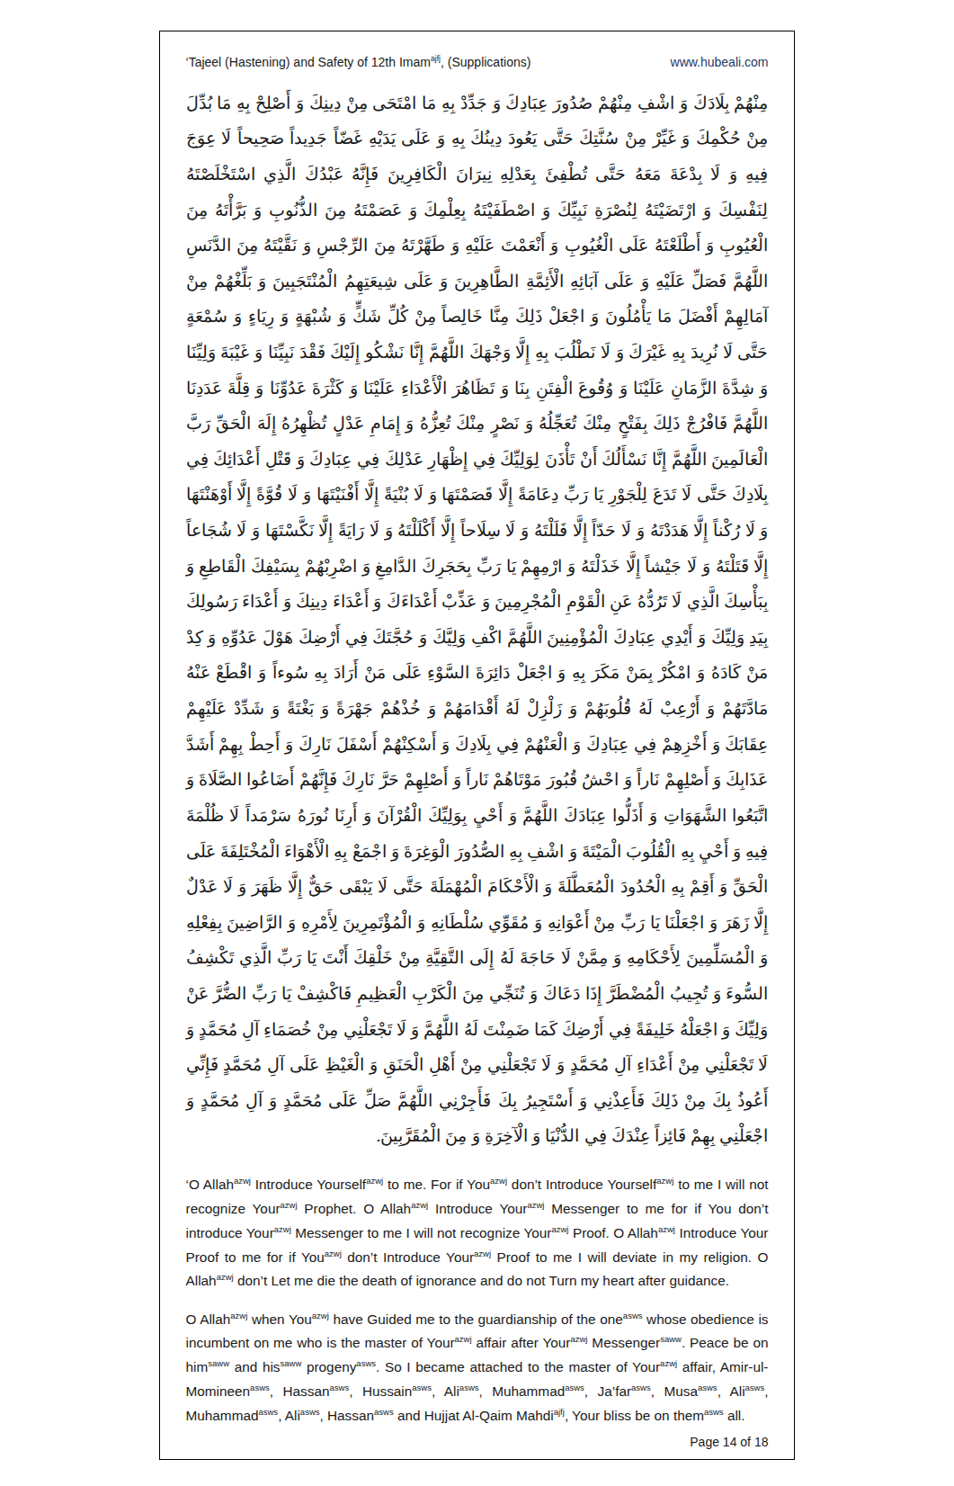‘Tajeel (Hastening) and Safety of 12th Imamajfj, (Supplications) www.hubeali.com
مِنْهُمْ بِلَادَكَ وَ اشْفِ مِنْهُمْ صُدُورَ عِبَادِكَ وَ جَدِّدْ بِهِ مَا امْتَحَى مِنْ دِينِكَ وَ أَصْلِحْ بِهِ مَا بُدِّلَ مِنْ حُكْمِكَ وَ غَيِّرْ مِنْ سُنَّتِكَ حَتَّى يَعُودَ دِينُكَ بِهِ وَ عَلَى يَدَيْهِ غَضّاً جَدِيداً صَحِيحاً لَا عِوَجَ فِيهِ وَ لَا بِدْعَةَ مَعَهُ حَتَّى تُطْفِئَ بِعَدْلِهِ نِيرَانَ الْكَافِرِينَ فَإِنَّهُ عَبْدُكَ الَّذِي اسْتَخْلَصْتَهُ لِنَفْسِكَ وَ ارْتَضَيْتَهُ لِنُصْرَةِ نَبِيِّكَ وَ اصْطَفَيْتَهُ بِعِلْمِكَ وَ عَصَمْتَهُ مِنَ الذُّنُوبِ وَ بَرَّأْتَهُ مِنَ الْعُيُوبِ وَ أَطْلَعْتَهُ عَلَى الْغُيُوبِ وَ أَنْعَمْتَ عَلَيْهِ وَ طَهَّرْتَهُ مِنَ الرِّجْسِ وَ نَقَّيْتَهُ مِنَ الدَّنَسِ اللَّهُمَّ فَصَلِّ عَلَيْهِ وَ عَلَى آبَائِهِ الْأَئِمَّةِ الطَّاهِرِينَ وَ عَلَى شِيعَتِهِمُ الْمُنْتَجَبِينَ وَ بَلِّغْهُمْ مِنْ آمَالِهِمْ أَفْضَلَ مَا يَأْمُلُونَ وَ اجْعَلْ ذَلِكَ مِنَّا خَالِصاً مِنْ كُلِّ شَكٍّ وَ شُبْهَةٍ وَ رِيَاءٍ وَ سُمْعَةٍ حَتَّى لَا نُرِيدَ بِهِ غَيْرَكَ وَ لَا نَطْلُبَ بِهِ إِلَّا وَجْهَكَ اللَّهُمَّ إِنَّا نَشْكُو إِلَيْكَ فَقْدَ نَبِيِّنَا وَ غَيْبَةَ وَلِيِّنَا وَ شِدَّةَ الزَّمَانِ عَلَيْنَا وَ وُقُوعَ الْفِتَنِ بِنَا وَ تَظَاهُرَ الْأَعْدَاءِ عَلَيْنَا وَ كَثْرَةَ عَدُوِّنَا وَ قِلَّةَ عَدَدِنَا اللَّهُمَّ فَافْرُجْ ذَلِكَ بِفَتْحٍ مِنْكَ تُعَجِّلُهُ وَ نَصْرٍ مِنْكَ تُعِزُّهُ وَ إِمَامِ عَدْلٍ تُظْهِرُهُ إِلَهَ الْحَقِّ رَبَّ الْعَالَمِينَ اللَّهُمَّ إِنَّا نَسْأَلُكَ أَنْ تَأْذَنَ لِوَلِيِّكَ فِي إِظْهَارِ عَدْلِكَ فِي عِبَادِكَ وَ قَتْلِ أَعْدَائِكَ فِي بِلَادِكَ حَتَّى لَا تَدَعَ لِلْجَوْرِ يَا رَبِّ دِعَامَةً إِلَّا قَصَمْتَهَا وَ لَا بُنْيَةً إِلَّا أَفْنَيْتَهَا وَ لَا قُوَّةً إِلَّا أَوْهَنْتَهَا وَ لَا رُكْناً إِلَّا هَدَدْتَهُ وَ لَا حَدّاً إِلَّا فَلَلْتَهُ وَ لَا سِلَاحاً إِلَّا أَكْلَلْتَهُ وَ لَا رَايَةً إِلَّا نَكَّسْتَهَا وَ لَا شُجَاعاً إِلَّا قَتَلْتَهُ وَ لَا جَيْشاً إِلَّا خَذَلْتَهُ وَ ارْمِهِمْ يَا رَبِّ بِحَجَرِكَ الدَّامِغِ وَ اضْرِبْهُمْ بِسَيْفِكَ الْقَاطِعِ وَ بِبَأْسِكَ الَّذِي لَا تَرُدُّهُ عَنِ الْقَوْمِ الْمُجْرِمِينَ وَ عَذِّبْ أَعْدَاءَكَ وَ أَعْدَاءَ دِينِكَ وَ أَعْدَاءَ رَسُولِكَ بِيَدِ وَلِيِّكَ وَ أَيْدِي عِبَادِكَ الْمُؤْمِنِينَ اللَّهُمَّ اكْفِ وَلِيَّكَ وَ حُجَّتَكَ فِي أَرْضِكَ هَوْلَ عَدُوِّهِ وَ كِدْ مَنْ كَادَهُ وَ امْكُرْ بِمَنْ مَكَرَ بِهِ وَ اجْعَلْ دَائِرَةَ السَّوْءِ عَلَى مَنْ أَرَادَ بِهِ سُوءاً وَ اقْطَعْ عَنْهُ مَادَّتَهُمْ وَ أَرْعِبْ لَهُ قُلُوبَهُمْ وَ زَلْزِلْ لَهُ أَقْدَامَهُمْ وَ خُذْهُمْ جَهْرَةً وَ بَغْتَةً وَ شَدِّدْ عَلَيْهِمْ عِقَابَكَ وَ أَخْزِهِمْ فِي عِبَادِكَ وَ الْعَنْهُمْ فِي بِلَادِكَ وَ أَسْكِنْهُمْ أَسْفَلَ نَارِكَ وَ أَحِطْ بِهِمْ أَشَدَّ عَذَابِكَ وَ أَصْلِهِمْ نَاراً وَ احْشُ قُبُورَ مَوْتَاهُمْ نَاراً وَ أَصْلِهِمْ حَرَّ نَارِكَ فَإِنَّهُمْ أَضَاعُوا الصَّلَاةَ وَ اتَّبَعُوا الشَّهَوَاتِ وَ أَذَلُّوا عِبَادَكَ اللَّهُمَّ وَ أَحْيِ بِوَلِيِّكَ الْقُرْآنَ وَ أَرِنَا نُورَهُ سَرْمَداً لَا ظُلْمَةَ فِيهِ وَ أَحْيِ بِهِ الْقُلُوبَ الْمَيْتَةَ وَ اشْفِ بِهِ الصُّدُورَ الْوَغِرَةَ وَ اجْمَعْ بِهِ الْأَهْوَاءَ الْمُخْتَلِفَةَ عَلَى الْحَقِّ وَ أَقِمْ بِهِ الْحُدُودَ الْمُعَطَّلَةَ وَ الْأَحْكَامَ الْمُهْمَلَةَ حَتَّى لَا يَبْقَى حَقٌّ إِلَّا ظَهَرَ وَ لَا عَدْلٌ إِلَّا زَهَرَ وَ اجْعَلْنَا يَا رَبِّ مِنْ أَعْوَانِهِ وَ مُقَوِّي سُلْطَانِهِ وَ الْمُؤْتَمِرِينَ لِأَمْرِهِ وَ الرَّاضِينَ بِفِعْلِهِ وَ الْمُسَلِّمِينَ لِأَحْكَامِهِ وَ مِمَّنْ لَا حَاجَةَ لَهُ إِلَى التَّقِيَّةِ مِنْ خَلْقِكَ أَنْتَ يَا رَبِّ الَّذِي تَكْشِفُ السُّوءَ وَ تُجِيبُ الْمُضْطَرَّ إِذَا دَعَاكَ وَ تُنَجِّي مِنَ الْكَرْبِ الْعَظِيمِ فَاكْشِفْ يَا رَبِّ الضُّرَّ عَنْ وَلِيِّكَ وَ اجْعَلْهُ خَلِيفَةً فِي أَرْضِكَ كَمَا ضَمِنْتَ لَهُ اللَّهُمَّ وَ لَا تَجْعَلْنِي مِنْ خُصَمَاءِ آلِ مُحَمَّدٍ وَ لَا تَجْعَلْنِي مِنْ أَعْدَاءِ آلِ مُحَمَّدٍ وَ لَا تَجْعَلْنِي مِنْ أَهْلِ الْحَنَقِ وَ الْغَيْظِ عَلَى آلِ مُحَمَّدٍ فَإِنِّي أَعُوذُ بِكَ مِنْ ذَلِكَ فَأَعِذْنِي وَ أَسْتَجِيرُ بِكَ فَأَجِرْنِي اللَّهُمَّ صَلِّ عَلَى مُحَمَّدٍ وَ آلِ مُحَمَّدٍ وَ اجْعَلْنِي بِهِمْ فَائِزاً عِنْدَكَ فِي الدُّنْيَا وَ الْآخِرَةِ وَ مِنَ الْمُقَرَّبِينَ.
‘O Allahazwj Introduce Yourselfazwj to me. For if Youazwj don’t Introduce Yourselfazwj to me I will not recognize Yourazwj Prophet. O Allahazwj Introduce Yourazwj Messenger to me for if You don’t introduce Yourazwj Messenger to me I will not recognize Yourazwj Proof. O Allahazwj Introduce Your Proof to me for if Youazwj don’t Introduce Yourazwj Proof to me I will deviate in my religion. O Allahazwj don’t Let me die the death of ignorance and do not Turn my heart after guidance.
O Allahazwj when Youazwj have Guided me to the guardianship of the oneasws whose obedience is incumbent on me who is the master of Yourazwj affair after Yourazwj Messengersaww. Peace be on himsaww and hissaww progenyasws. So I became attached to the master of Yourazwj affair, Amir-ul-Momineenasws, Hassanasws, Hussainasws, Aliasws, Muhammadasws, Ja’farasws, Musaasws, Aliasws, Muhammadasws, Aliasws, Hassanasws and Hujjat Al-Qaim Mahdiajfj, Your bliss be on themasws all.
Page 14 of 18